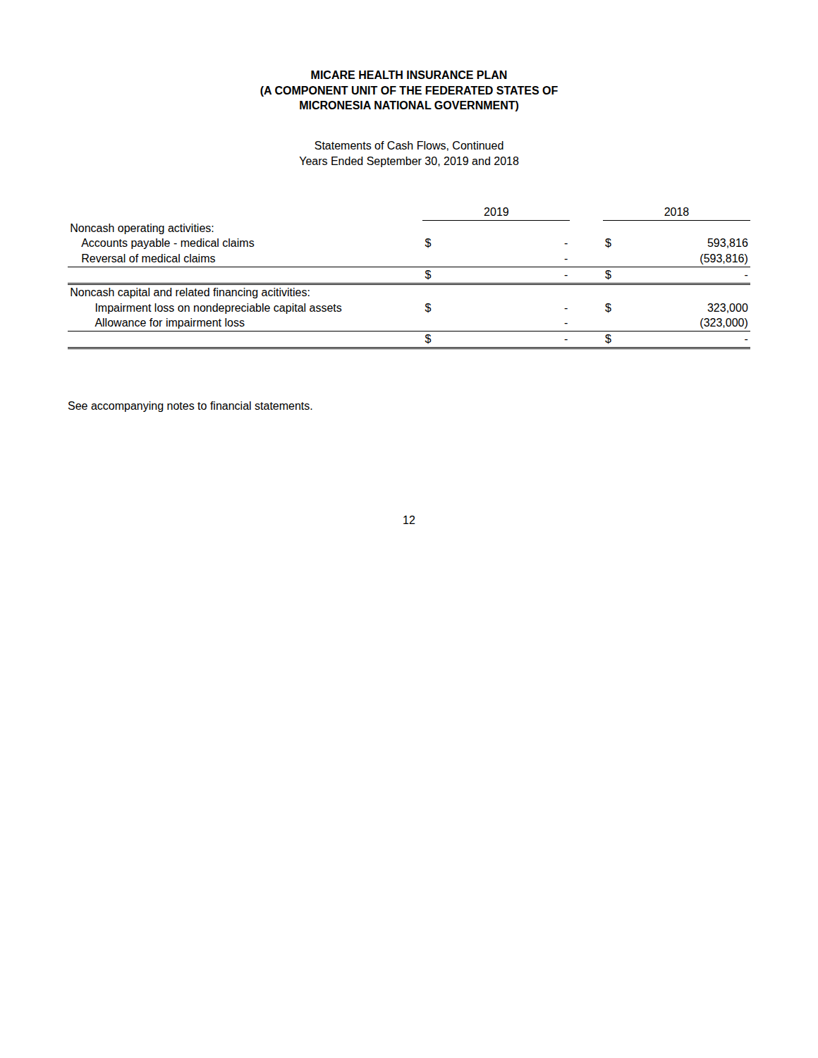MICARE HEALTH INSURANCE PLAN
(A COMPONENT UNIT OF THE FEDERATED STATES OF
MICRONESIA NATIONAL GOVERNMENT)
Statements of Cash Flows, Continued
Years Ended September 30, 2019 and 2018
| | 2019 | | 2018 |
| Noncash operating activities: | | | | | |
| Accounts payable - medical claims | $ | - | | $ | 593,816 |
| Reversal of medical claims | | - | | | (593,816) |
| | $ | - | | $ | - |
| Noncash capital and related financing acitivities: | | | | | |
| Impairment loss on nondepreciable capital assets | $ | - | | $ | 323,000 |
| Allowance for impairment loss | | - | | | (323,000) |
| | $ | - | | $ | - |
See accompanying notes to financial statements.
12